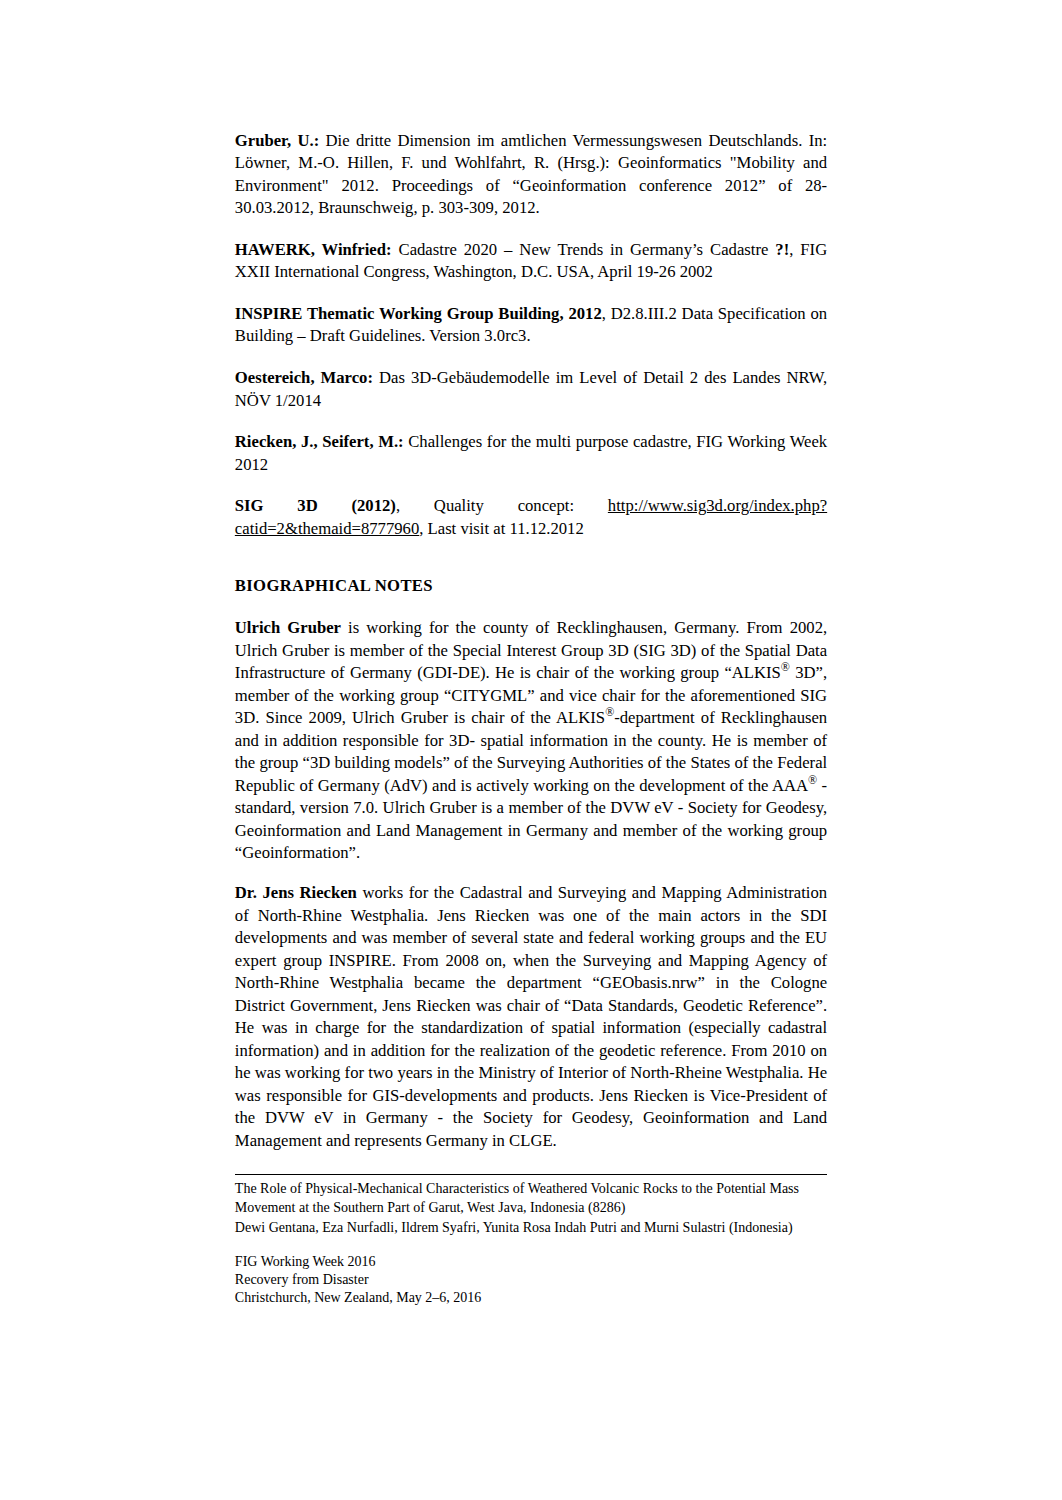Gruber, U.: Die dritte Dimension im amtlichen Vermessungswesen Deutschlands. In: Löwner, M.-O. Hillen, F. und Wohlfahrt, R. (Hrsg.): Geoinformatics "Mobility and Environment" 2012. Proceedings of “Geoinformation conference 2012” of 28-30.03.2012, Braunschweig, p. 303-309, 2012.
HAWERK, Winfried: Cadastre 2020 – New Trends in Germany’s Cadastre ?!, FIG XXII International Congress, Washington, D.C. USA, April 19-26 2002
INSPIRE Thematic Working Group Building, 2012, D2.8.III.2 Data Specification on Building – Draft Guidelines. Version 3.0rc3.
Oestereich, Marco: Das 3D-Gebäudemodelle im Level of Detail 2 des Landes NRW, NÖV 1/2014
Riecken, J., Seifert, M.: Challenges for the multi purpose cadastre, FIG Working Week 2012
SIG 3D (2012), Quality concept: http://www.sig3d.org/index.php?catid=2&themaid=8777960, Last visit at 11.12.2012
BIOGRAPHICAL NOTES
Ulrich Gruber is working for the county of Recklinghausen, Germany. From 2002, Ulrich Gruber is member of the Special Interest Group 3D (SIG 3D) of the Spatial Data Infrastructure of Germany (GDI-DE). He is chair of the working group “ALKIS® 3D”, member of the working group “CITYGML” and vice chair for the aforementioned SIG 3D. Since 2009, Ulrich Gruber is chair of the ALKIS®-department of Recklinghausen and in addition responsible for 3D- spatial information in the county. He is member of the group “3D building models” of the Surveying Authorities of the States of the Federal Republic of Germany (AdV) and is actively working on the development of the AAA® - standard, version 7.0. Ulrich Gruber is a member of the DVW eV - Society for Geodesy, Geoinformation and Land Management in Germany and member of the working group “Geoinformation”.
Dr. Jens Riecken works for the Cadastral and Surveying and Mapping Administration of North-Rhine Westphalia. Jens Riecken was one of the main actors in the SDI developments and was member of several state and federal working groups and the EU expert group INSPIRE. From 2008 on, when the Surveying and Mapping Agency of North-Rhine Westphalia became the department “GEObasis.nrw” in the Cologne District Government, Jens Riecken was chair of “Data Standards, Geodetic Reference”. He was in charge for the standardization of spatial information (especially cadastral information) and in addition for the realization of the geodetic reference. From 2010 on he was working for two years in the Ministry of Interior of North-Rheine Westphalia. He was responsible for GIS-developments and products. Jens Riecken is Vice-President of the DVW eV in Germany - the Society for Geodesy, Geoinformation and Land Management and represents Germany in CLGE.
The Role of Physical-Mechanical Characteristics of Weathered Volcanic Rocks to the Potential Mass Movement at the Southern Part of Garut, West Java, Indonesia (8286)
Dewi Gentana, Eza Nurfadli, Ildrem Syafri, Yunita Rosa Indah Putri and Murni Sulastri (Indonesia)
FIG Working Week 2016
Recovery from Disaster
Christchurch, New Zealand, May 2–6, 2016